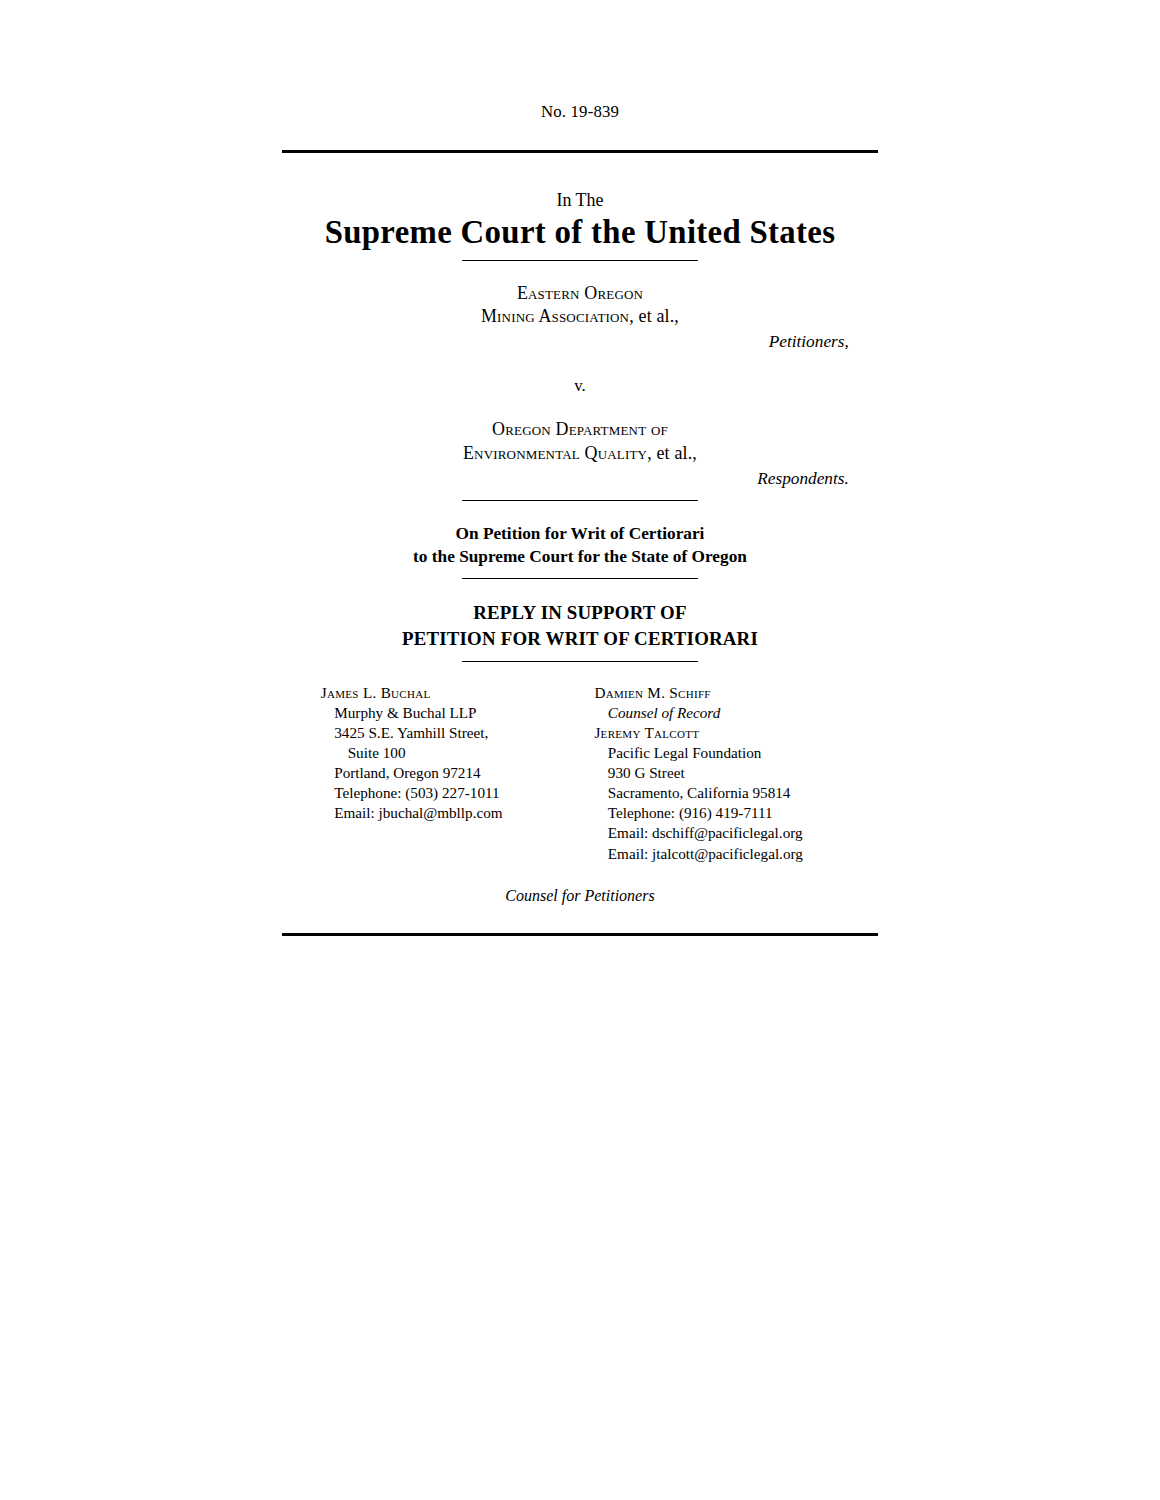No. 19-839
In The
Supreme Court of the United States
Eastern Oregon
Mining Association, et al.,
Petitioners,
v.
Oregon Department of
Environmental Quality, et al.,
Respondents.
On Petition for Writ of Certiorari
to the Supreme Court for the State of Oregon
REPLY IN SUPPORT OF
PETITION FOR WRIT OF CERTIORARI
James L. Buchal
Murphy & Buchal LLP
3425 S.E. Yamhill Street,
Suite 100
Portland, Oregon 97214
Telephone: (503) 227-1011
Email: jbuchal@mbllp.com
Damien M. Schiff
Counsel of Record
Jeremy Talcott
Pacific Legal Foundation
930 G Street
Sacramento, California 95814
Telephone: (916) 419-7111
Email: dschiff@pacificlegal.org
Email: jtalcott@pacificlegal.org
Counsel for Petitioners